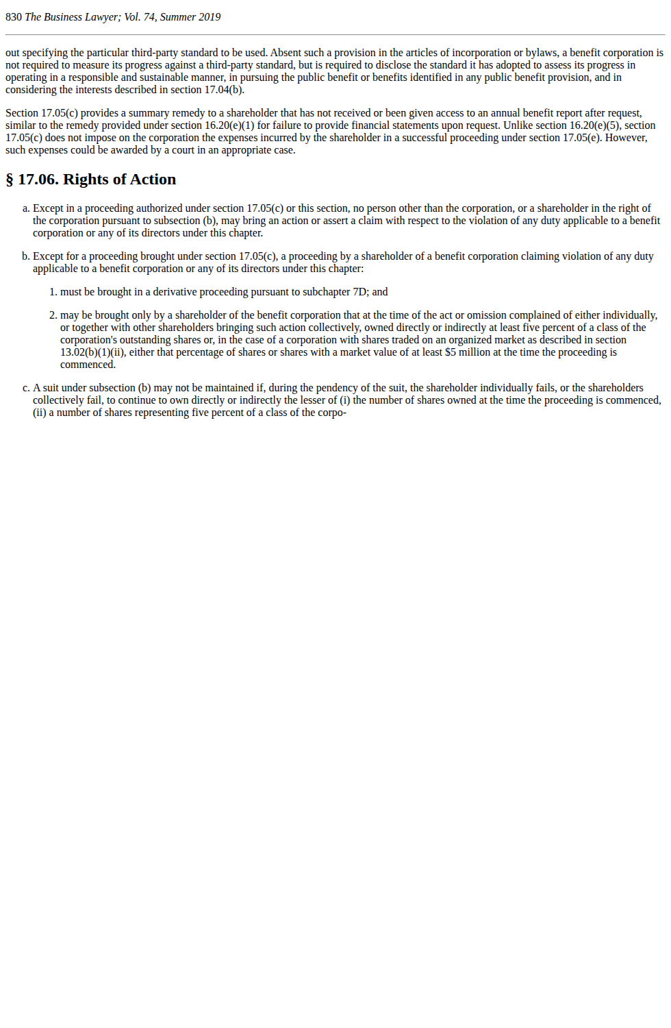830 The Business Lawyer; Vol. 74, Summer 2019
out specifying the particular third-party standard to be used. Absent such a provision in the articles of incorporation or bylaws, a benefit corporation is not required to measure its progress against a third-party standard, but is required to disclose the standard it has adopted to assess its progress in operating in a responsible and sustainable manner, in pursuing the public benefit or benefits identified in any public benefit provision, and in considering the interests described in section 17.04(b).
Section 17.05(c) provides a summary remedy to a shareholder that has not received or been given access to an annual benefit report after request, similar to the remedy provided under section 16.20(e)(1) for failure to provide financial statements upon request. Unlike section 16.20(e)(5), section 17.05(c) does not impose on the corporation the expenses incurred by the shareholder in a successful proceeding under section 17.05(e). However, such expenses could be awarded by a court in an appropriate case.
§ 17.06. Rights of Action
Except in a proceeding authorized under section 17.05(c) or this section, no person other than the corporation, or a shareholder in the right of the corporation pursuant to subsection (b), may bring an action or assert a claim with respect to the violation of any duty applicable to a benefit corporation or any of its directors under this chapter.
Except for a proceeding brought under section 17.05(c), a proceeding by a shareholder of a benefit corporation claiming violation of any duty applicable to a benefit corporation or any of its directors under this chapter:
must be brought in a derivative proceeding pursuant to subchapter 7D; and
may be brought only by a shareholder of the benefit corporation that at the time of the act or omission complained of either individually, or together with other shareholders bringing such action collectively, owned directly or indirectly at least five percent of a class of the corporation's outstanding shares or, in the case of a corporation with shares traded on an organized market as described in section 13.02(b)(1)(ii), either that percentage of shares or shares with a market value of at least $5 million at the time the proceeding is commenced.
A suit under subsection (b) may not be maintained if, during the pendency of the suit, the shareholder individually fails, or the shareholders collectively fail, to continue to own directly or indirectly the lesser of (i) the number of shares owned at the time the proceeding is commenced, (ii) a number of shares representing five percent of a class of the corpo-